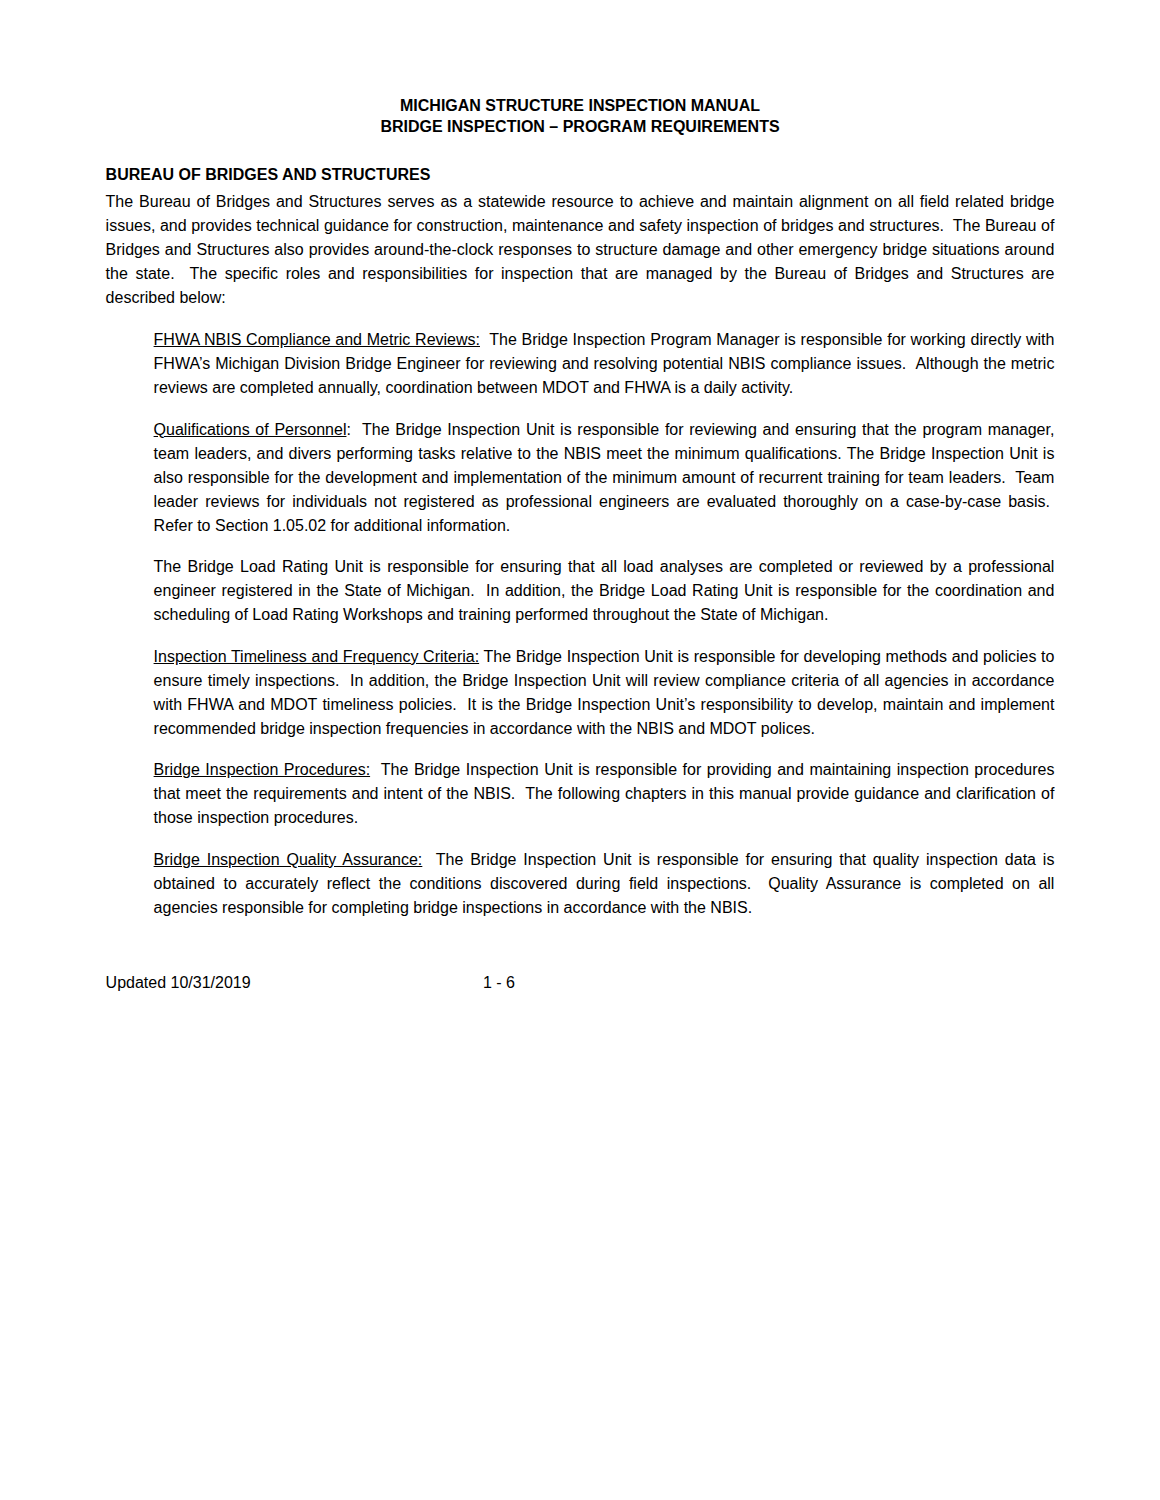MICHIGAN STRUCTURE INSPECTION MANUAL BRIDGE INSPECTION – PROGRAM REQUIREMENTS
Bureau of Bridges and Structures
The Bureau of Bridges and Structures serves as a statewide resource to achieve and maintain alignment on all field related bridge issues, and provides technical guidance for construction, maintenance and safety inspection of bridges and structures. The Bureau of Bridges and Structures also provides around-the-clock responses to structure damage and other emergency bridge situations around the state. The specific roles and responsibilities for inspection that are managed by the Bureau of Bridges and Structures are described below:
FHWA NBIS Compliance and Metric Reviews: The Bridge Inspection Program Manager is responsible for working directly with FHWA’s Michigan Division Bridge Engineer for reviewing and resolving potential NBIS compliance issues. Although the metric reviews are completed annually, coordination between MDOT and FHWA is a daily activity.
Qualifications of Personnel: The Bridge Inspection Unit is responsible for reviewing and ensuring that the program manager, team leaders, and divers performing tasks relative to the NBIS meet the minimum qualifications. The Bridge Inspection Unit is also responsible for the development and implementation of the minimum amount of recurrent training for team leaders. Team leader reviews for individuals not registered as professional engineers are evaluated thoroughly on a case-by-case basis. Refer to Section 1.05.02 for additional information.
The Bridge Load Rating Unit is responsible for ensuring that all load analyses are completed or reviewed by a professional engineer registered in the State of Michigan. In addition, the Bridge Load Rating Unit is responsible for the coordination and scheduling of Load Rating Workshops and training performed throughout the State of Michigan.
Inspection Timeliness and Frequency Criteria: The Bridge Inspection Unit is responsible for developing methods and policies to ensure timely inspections. In addition, the Bridge Inspection Unit will review compliance criteria of all agencies in accordance with FHWA and MDOT timeliness policies. It is the Bridge Inspection Unit’s responsibility to develop, maintain and implement recommended bridge inspection frequencies in accordance with the NBIS and MDOT polices.
Bridge Inspection Procedures: The Bridge Inspection Unit is responsible for providing and maintaining inspection procedures that meet the requirements and intent of the NBIS. The following chapters in this manual provide guidance and clarification of those inspection procedures.
Bridge Inspection Quality Assurance: The Bridge Inspection Unit is responsible for ensuring that quality inspection data is obtained to accurately reflect the conditions discovered during field inspections. Quality Assurance is completed on all agencies responsible for completing bridge inspections in accordance with the NBIS.
Updated 10/31/2019 1 - 6